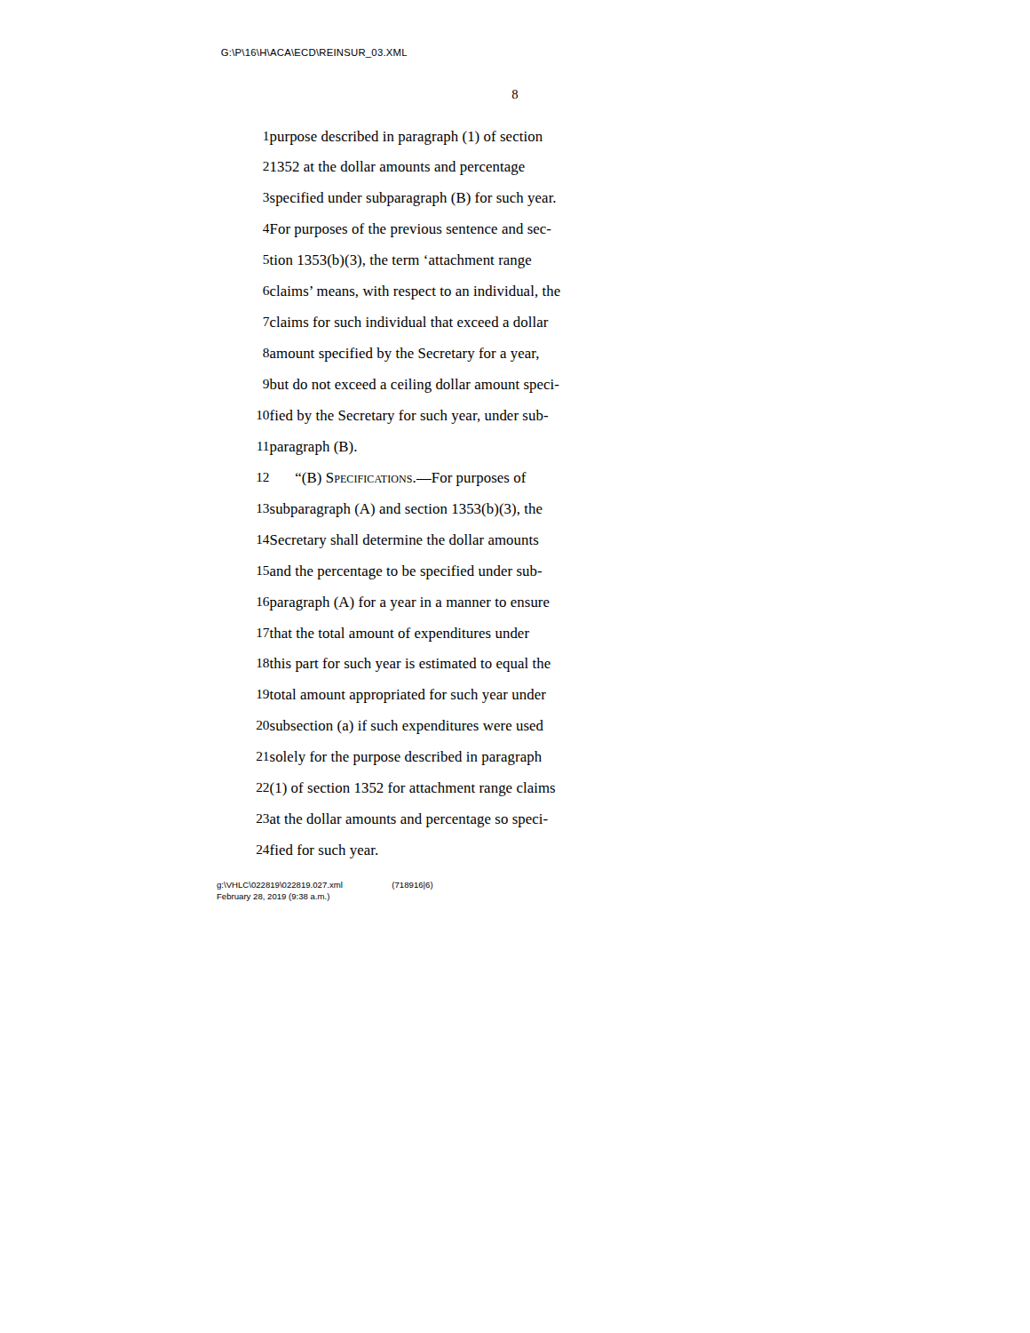G:\P\16\H\ACA\ECD\REINSUR_03.XML
8
| 1 | purpose described in paragraph (1) of section |
| 2 | 1352 at the dollar amounts and percentage |
| 3 | specified under subparagraph (B) for such year. |
| 4 | For purposes of the previous sentence and sec- |
| 5 | tion 1353(b)(3), the term ‘attachment range |
| 6 | claims’ means, with respect to an individual, the |
| 7 | claims for such individual that exceed a dollar |
| 8 | amount specified by the Secretary for a year, |
| 9 | but do not exceed a ceiling dollar amount speci- |
| 10 | fied by the Secretary for such year, under sub- |
| 11 | paragraph (B). |
| 12 | “(B) Specifications. —For purposes of |
| 13 | subparagraph (A) and section 1353(b)(3), the |
| 14 | Secretary shall determine the dollar amounts |
| 15 | and the percentage to be specified under sub- |
| 16 | paragraph (A) for a year in a manner to ensure |
| 17 | that the total amount of expenditures under |
| 18 | this part for such year is estimated to equal the |
| 19 | total amount appropriated for such year under |
| 20 | subsection (a) if such expenditures were used |
| 21 | solely for the purpose described in paragraph |
| 22 | (1) of section 1352 for attachment range claims |
| 23 | at the dollar amounts and percentage so speci- |
| 24 | fied for such year. |
g:\VHLC\022819\022819.027.xml (718916|6) February 28, 2019 (9:38 a.m.)